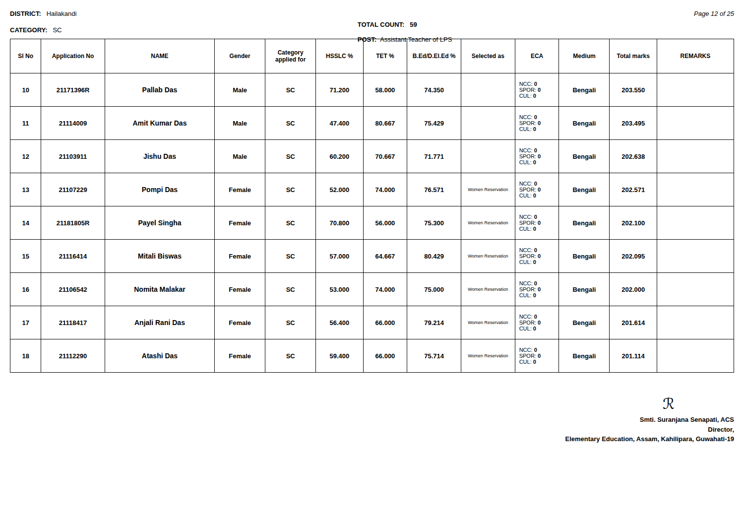Page 12 of 25
DISTRICT: Hailakandi
TOTAL COUNT: 59
CATEGORY: SC
POST: Assistant Teacher of LPS
| Sl No | Application No | NAME | Gender | Category applied for | HSSLC % | TET % | B.Ed/D.El.Ed % | Selected as | ECA | Medium | Total marks | REMARKS |
| --- | --- | --- | --- | --- | --- | --- | --- | --- | --- | --- | --- | --- |
| 10 | 21171396R | Pallab Das | Male | SC | 71.200 | 58.000 | 74.350 | | NCC: 0 SPOR: 0 CUL: 0 | Bengali | 203.550 | |
| 11 | 21114009 | Amit Kumar Das | Male | SC | 47.400 | 80.667 | 75.429 | | NCC: 0 SPOR: 0 CUL: 0 | Bengali | 203.495 | |
| 12 | 21103911 | Jishu Das | Male | SC | 60.200 | 70.667 | 71.771 | | NCC: 0 SPOR: 0 CUL: 0 | Bengali | 202.638 | |
| 13 | 21107229 | Pompi Das | Female | SC | 52.000 | 74.000 | 76.571 | Women Reservation | NCC: 0 SPOR: 0 CUL: 0 | Bengali | 202.571 | |
| 14 | 21181805R | Payel Singha | Female | SC | 70.800 | 56.000 | 75.300 | Women Reservation | NCC: 0 SPOR: 0 CUL: 0 | Bengali | 202.100 | |
| 15 | 21116414 | Mitali Biswas | Female | SC | 57.000 | 64.667 | 80.429 | Women Reservation | NCC: 0 SPOR: 0 CUL: 0 | Bengali | 202.095 | |
| 16 | 21106542 | Nomita Malakar | Female | SC | 53.000 | 74.000 | 75.000 | Women Reservation | NCC: 0 SPOR: 0 CUL: 0 | Bengali | 202.000 | |
| 17 | 21118417 | Anjali Rani Das | Female | SC | 56.400 | 66.000 | 79.214 | Women Reservation | NCC: 0 SPOR: 0 CUL: 0 | Bengali | 201.614 | |
| 18 | 21112290 | Atashi Das | Female | SC | 59.400 | 66.000 | 75.714 | Women Reservation | NCC: 0 SPOR: 0 CUL: 0 | Bengali | 201.114 | |
ℛ
Smti. Suranjana Senapati, ACS
Director,
Elementary Education, Assam, Kahilipara, Guwahati-19